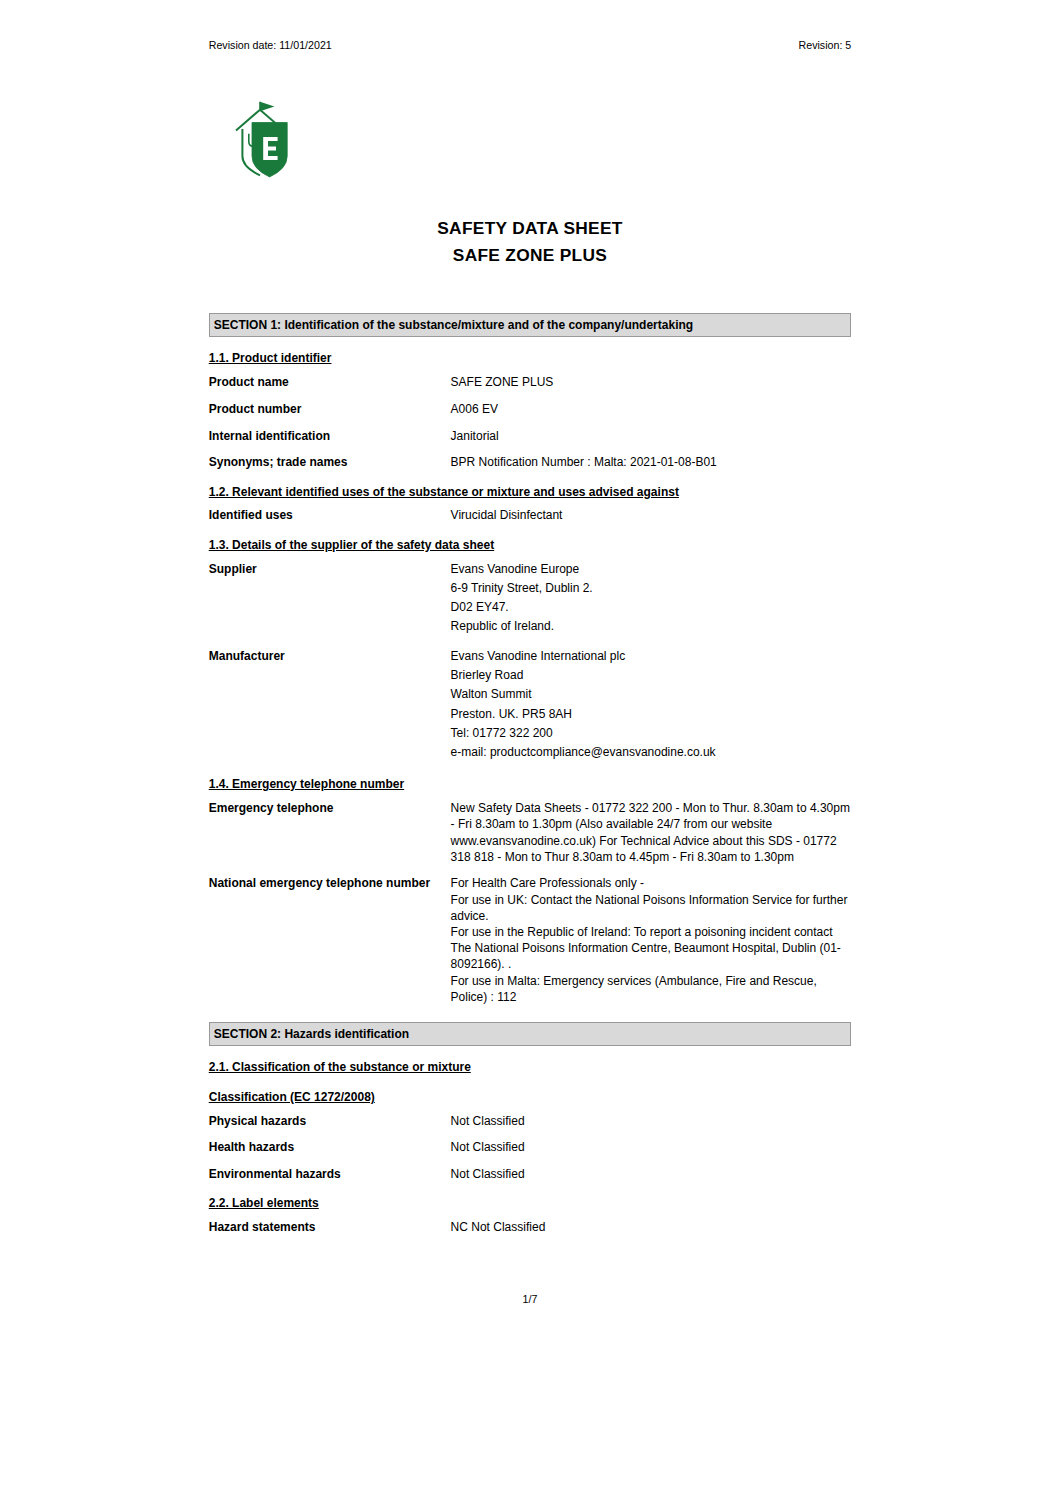Revision date: 11/01/2021 Revision: 5
SAFETY DATA SHEET
SAFE ZONE PLUS
SECTION 1: Identification of the substance/mixture and of the company/undertaking
1.1. Product identifier
Product name
SAFE ZONE PLUS
Product number
A006 EV
Internal identification
Janitorial
Synonyms; trade names
BPR Notification Number : Malta: 2021-01-08-B01
1.2. Relevant identified uses of the substance or mixture and uses advised against
Identified uses
Virucidal Disinfectant
1.3. Details of the supplier of the safety data sheet
Supplier
Evans Vanodine Europe
6-9 Trinity Street, Dublin 2.
D02 EY47.
Republic of Ireland.
Manufacturer
Evans Vanodine International plc
Brierley Road
Walton Summit
Preston. UK. PR5 8AH
Tel: 01772 322 200
e-mail: productcompliance@evansvanodine.co.uk
1.4. Emergency telephone number
Emergency telephone
New Safety Data Sheets - 01772 322 200 - Mon to Thur. 8.30am to 4.30pm - Fri 8.30am to 1.30pm (Also available 24/7 from our website www.evansvanodine.co.uk) For Technical Advice about this SDS - 01772 318 818 - Mon to Thur 8.30am to 4.45pm - Fri 8.30am to 1.30pm
National emergency telephone number
For Health Care Professionals only -
For use in UK: Contact the National Poisons Information Service for further advice.
For use in the Republic of Ireland: To report a poisoning incident contact The National Poisons Information Centre, Beaumont Hospital, Dublin (01-8092166). .
For use in Malta: Emergency services (Ambulance, Fire and Rescue, Police) : 112
SECTION 2: Hazards identification
2.1. Classification of the substance or mixture
Classification (EC 1272/2008)
Physical hazards
Not Classified
Health hazards
Not Classified
Environmental hazards
Not Classified
2.2. Label elements
Hazard statements
NC Not Classified
1/7